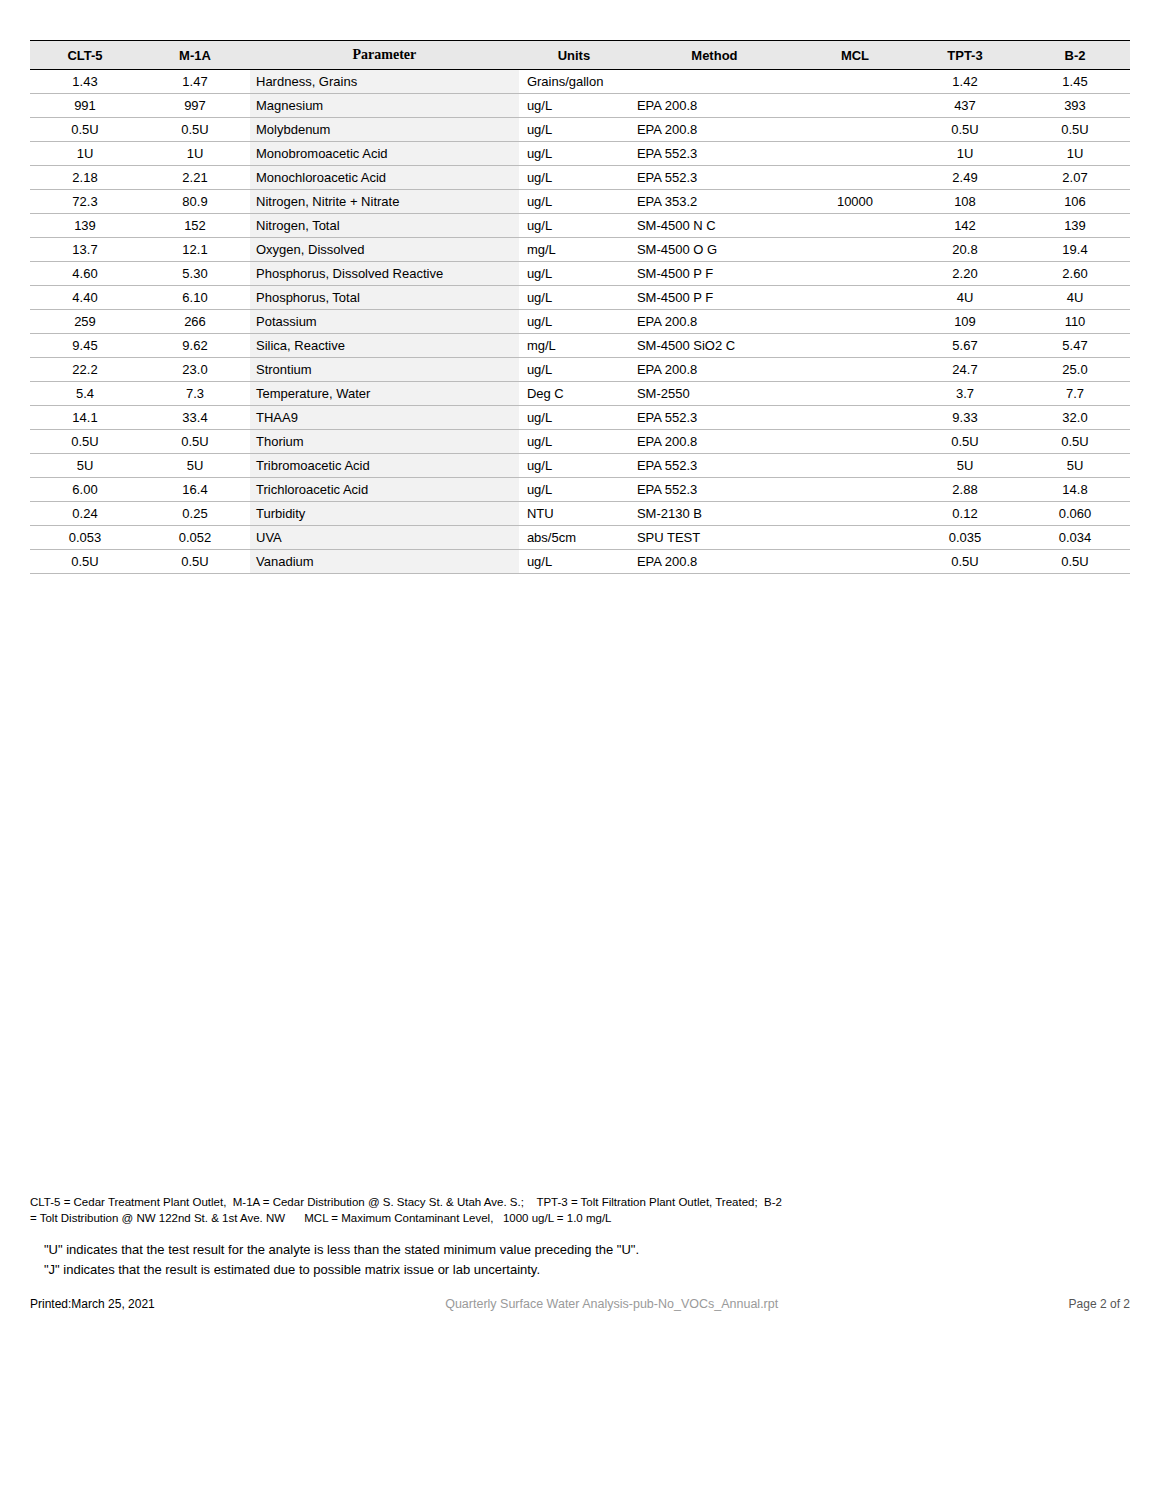| CLT-5 | M-1A | Parameter | Units | Method | MCL | TPT-3 | B-2 |
| --- | --- | --- | --- | --- | --- | --- | --- |
| 1.43 | 1.47 | Hardness, Grains | Grains/gallon | | 1.42 | 1.45 |
| 991 | 997 | Magnesium | ug/L | EPA 200.8 | | 437 | 393 |
| 0.5U | 0.5U | Molybdenum | ug/L | EPA 200.8 | | 0.5U | 0.5U |
| 1U | 1U | Monobromoacetic Acid | ug/L | EPA 552.3 | | 1U | 1U |
| 2.18 | 2.21 | Monochloroacetic Acid | ug/L | EPA 552.3 | | 2.49 | 2.07 |
| 72.3 | 80.9 | Nitrogen, Nitrite + Nitrate | ug/L | EPA 353.2 | 10000 | 108 | 106 |
| 139 | 152 | Nitrogen, Total | ug/L | SM-4500 N C | | 142 | 139 |
| 13.7 | 12.1 | Oxygen, Dissolved | mg/L | SM-4500 O G | | 20.8 | 19.4 |
| 4.60 | 5.30 | Phosphorus, Dissolved Reactive | ug/L | SM-4500 P F | | 2.20 | 2.60 |
| 4.40 | 6.10 | Phosphorus, Total | ug/L | SM-4500 P F | | 4U | 4U |
| 259 | 266 | Potassium | ug/L | EPA 200.8 | | 109 | 110 |
| 9.45 | 9.62 | Silica, Reactive | mg/L | SM-4500 SiO2 C | | 5.67 | 5.47 |
| 22.2 | 23.0 | Strontium | ug/L | EPA 200.8 | | 24.7 | 25.0 |
| 5.4 | 7.3 | Temperature, Water | Deg C | SM-2550 | | 3.7 | 7.7 |
| 14.1 | 33.4 | THAA9 | ug/L | EPA 552.3 | | 9.33 | 32.0 |
| 0.5U | 0.5U | Thorium | ug/L | EPA 200.8 | | 0.5U | 0.5U |
| 5U | 5U | Tribromoacetic Acid | ug/L | EPA 552.3 | | 5U | 5U |
| 6.00 | 16.4 | Trichloroacetic Acid | ug/L | EPA 552.3 | | 2.88 | 14.8 |
| 0.24 | 0.25 | Turbidity | NTU | SM-2130 B | | 0.12 | 0.060 |
| 0.053 | 0.052 | UVA | abs/5cm | SPU TEST | | 0.035 | 0.034 |
| 0.5U | 0.5U | Vanadium | ug/L | EPA 200.8 | | 0.5U | 0.5U |
CLT-5 = Cedar Treatment Plant Outlet, M-1A = Cedar Distribution @ S. Stacy St. & Utah Ave. S.; TPT-3 = Tolt Filtration Plant Outlet, Treated; B-2
= Tolt Distribution @ NW 122nd St. & 1st Ave. NW MCL = Maximum Contaminant Level, 1000 ug/L = 1.0 mg/L
"U" indicates that the test result for the analyte is less than the stated minimum value preceding the "U".
"J" indicates that the result is estimated due to possible matrix issue or lab uncertainty.
Printed:March 25, 2021
Quarterly Surface Water Analysis-pub-No_VOCs_Annual.rpt
Page 2 of 2